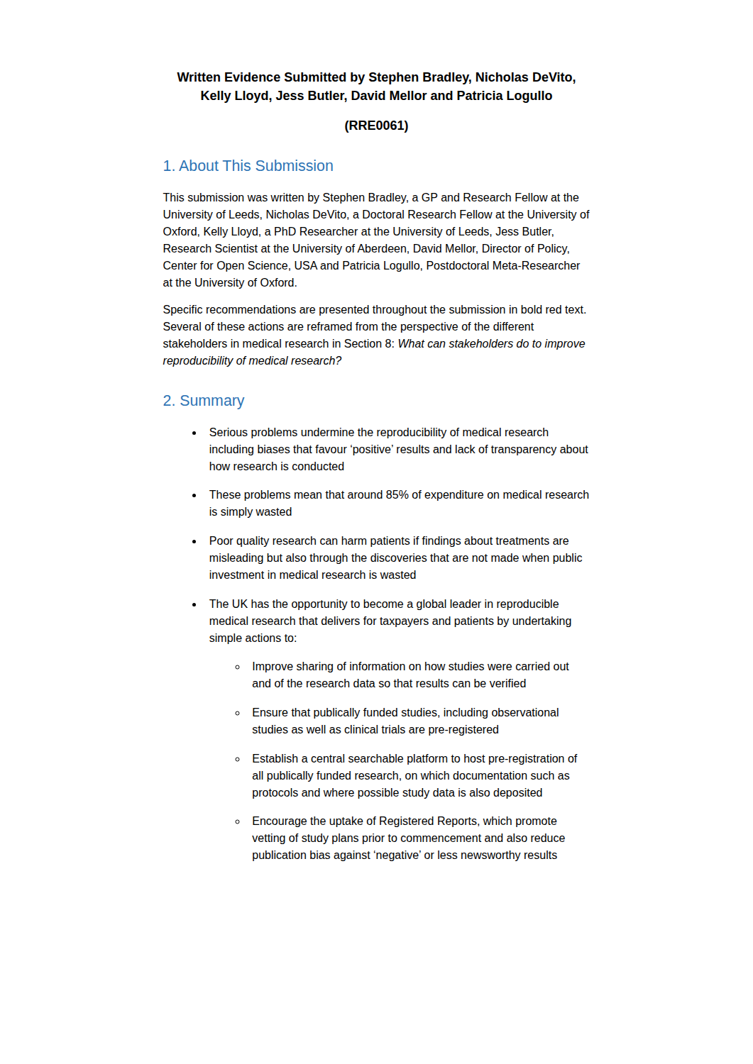Written Evidence Submitted by Stephen Bradley, Nicholas DeVito, Kelly Lloyd, Jess Butler, David Mellor and Patricia Logullo (RRE0061)
1. About This Submission
This submission was written by Stephen Bradley, a GP and Research Fellow at the University of Leeds, Nicholas DeVito, a Doctoral Research Fellow at the University of Oxford, Kelly Lloyd, a PhD Researcher at the University of Leeds, Jess Butler, Research Scientist at the University of Aberdeen, David Mellor, Director of Policy, Center for Open Science, USA and Patricia Logullo, Postdoctoral Meta-Researcher at the University of Oxford.
Specific recommendations are presented throughout the submission in bold red text. Several of these actions are reframed from the perspective of the different stakeholders in medical research in Section 8: What can stakeholders do to improve reproducibility of medical research?
2. Summary
Serious problems undermine the reproducibility of medical research including biases that favour ‘positive’ results and lack of transparency about how research is conducted
These problems mean that around 85% of expenditure on medical research is simply wasted
Poor quality research can harm patients if findings about treatments are misleading but also through the discoveries that are not made when public investment in medical research is wasted
The UK has the opportunity to become a global leader in reproducible medical research that delivers for taxpayers and patients by undertaking simple actions to:
Improve sharing of information on how studies were carried out and of the research data so that results can be verified
Ensure that publically funded studies, including observational studies as well as clinical trials are pre-registered
Establish a central searchable platform to host pre-registration of all publically funded research, on which documentation such as protocols and where possible study data is also deposited
Encourage the uptake of Registered Reports, which promote vetting of study plans prior to commencement and also reduce publication bias against ‘negative’ or less newsworthy results